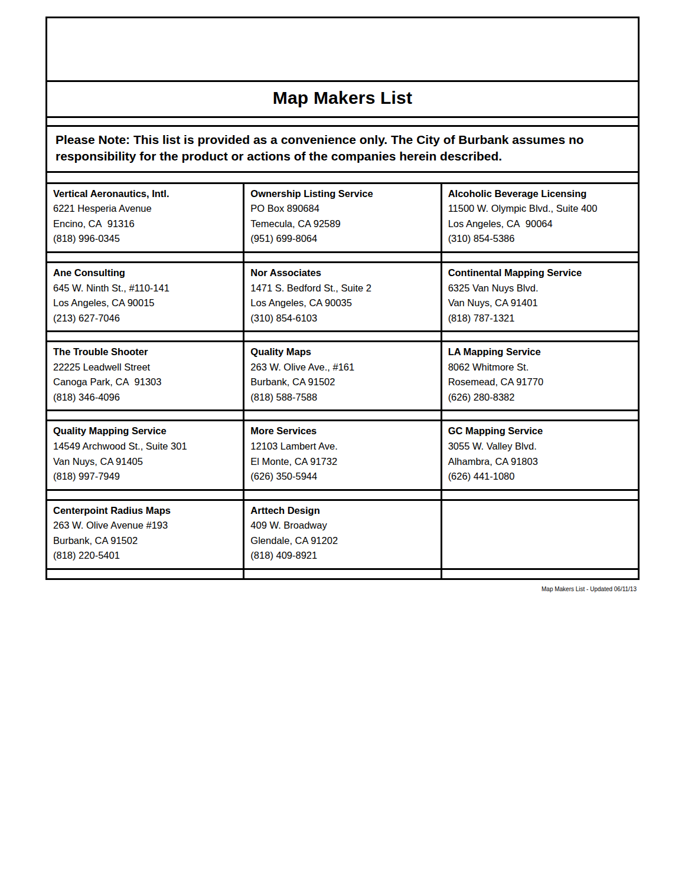Map Makers List
Please Note: This list is provided as a convenience only. The City of Burbank assumes no responsibility for the product or actions of the companies herein described.
| Vertical Aeronautics, Intl. 6221 Hesperia Avenue Encino, CA 91316 (818) 996-0345 | Ownership Listing Service PO Box 890684 Temecula, CA 92589 (951) 699-8064 | Alcoholic Beverage Licensing 11500 W. Olympic Blvd., Suite 400 Los Angeles, CA 90064 (310) 854-5386 |
| Ane Consulting 645 W. Ninth St., #110-141 Los Angeles, CA 90015 (213) 627-7046 | Nor Associates 1471 S. Bedford St., Suite 2 Los Angeles, CA 90035 (310) 854-6103 | Continental Mapping Service 6325 Van Nuys Blvd. Van Nuys, CA 91401 (818) 787-1321 |
| The Trouble Shooter 22225 Leadwell Street Canoga Park, CA 91303 (818) 346-4096 | Quality Maps 263 W. Olive Ave., #161 Burbank, CA 91502 (818) 588-7588 | LA Mapping Service 8062 Whitmore St. Rosemead, CA 91770 (626) 280-8382 |
| Quality Mapping Service 14549 Archwood St., Suite 301 Van Nuys, CA 91405 (818) 997-7949 | More Services 12103 Lambert Ave. El Monte, CA 91732 (626) 350-5944 | GC Mapping Service 3055 W. Valley Blvd. Alhambra, CA 91803 (626) 441-1080 |
| Centerpoint Radius Maps 263 W. Olive Avenue #193 Burbank, CA 91502 (818) 220-5401 | Arttech Design 409 W. Broadway Glendale, CA 91202 (818) 409-8921 | |
Map Makers List - Updated 06/11/13